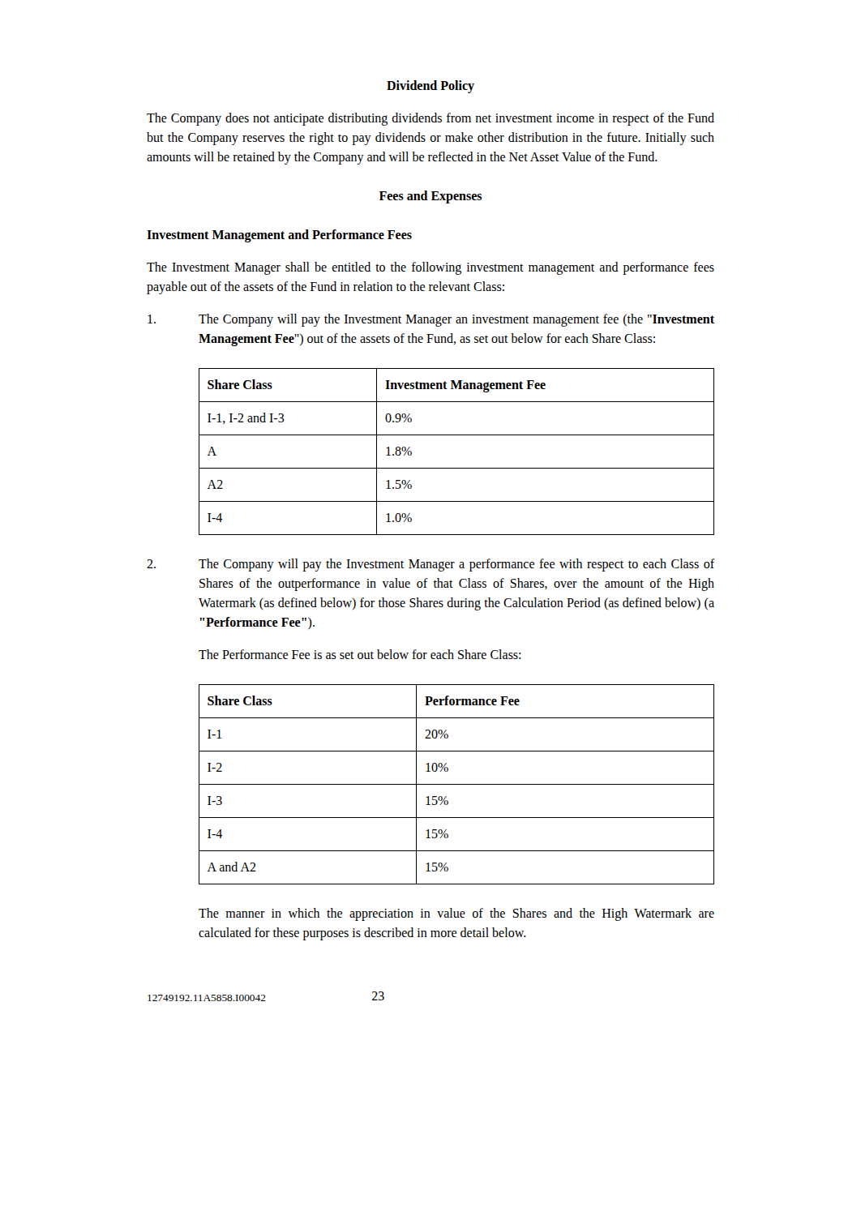Dividend Policy
The Company does not anticipate distributing dividends from net investment income in respect of the Fund but the Company reserves the right to pay dividends or make other distribution in the future. Initially such amounts will be retained by the Company and will be reflected in the Net Asset Value of the Fund.
Fees and Expenses
Investment Management and Performance Fees
The Investment Manager shall be entitled to the following investment management and performance fees payable out of the assets of the Fund in relation to the relevant Class:
1.
The Company will pay the Investment Manager an investment management fee (the "Investment Management Fee") out of the assets of the Fund, as set out below for each Share Class:
| Share Class | Investment Management Fee |
| --- | --- |
| I-1, I-2 and I-3 | 0.9% |
| A | 1.8% |
| A2 | 1.5% |
| I-4 | 1.0% |
2.
The Company will pay the Investment Manager a performance fee with respect to each Class of Shares of the outperformance in value of that Class of Shares, over the amount of the High Watermark (as defined below) for those Shares during the Calculation Period (as defined below) (a "Performance Fee").
The Performance Fee is as set out below for each Share Class:
| Share Class | Performance Fee |
| --- | --- |
| I-1 | 20% |
| I-2 | 10% |
| I-3 | 15% |
| I-4 | 15% |
| A and A2 | 15% |
The manner in which the appreciation in value of the Shares and the High Watermark are calculated for these purposes is described in more detail below.
12749192.11A5858.I00042
23